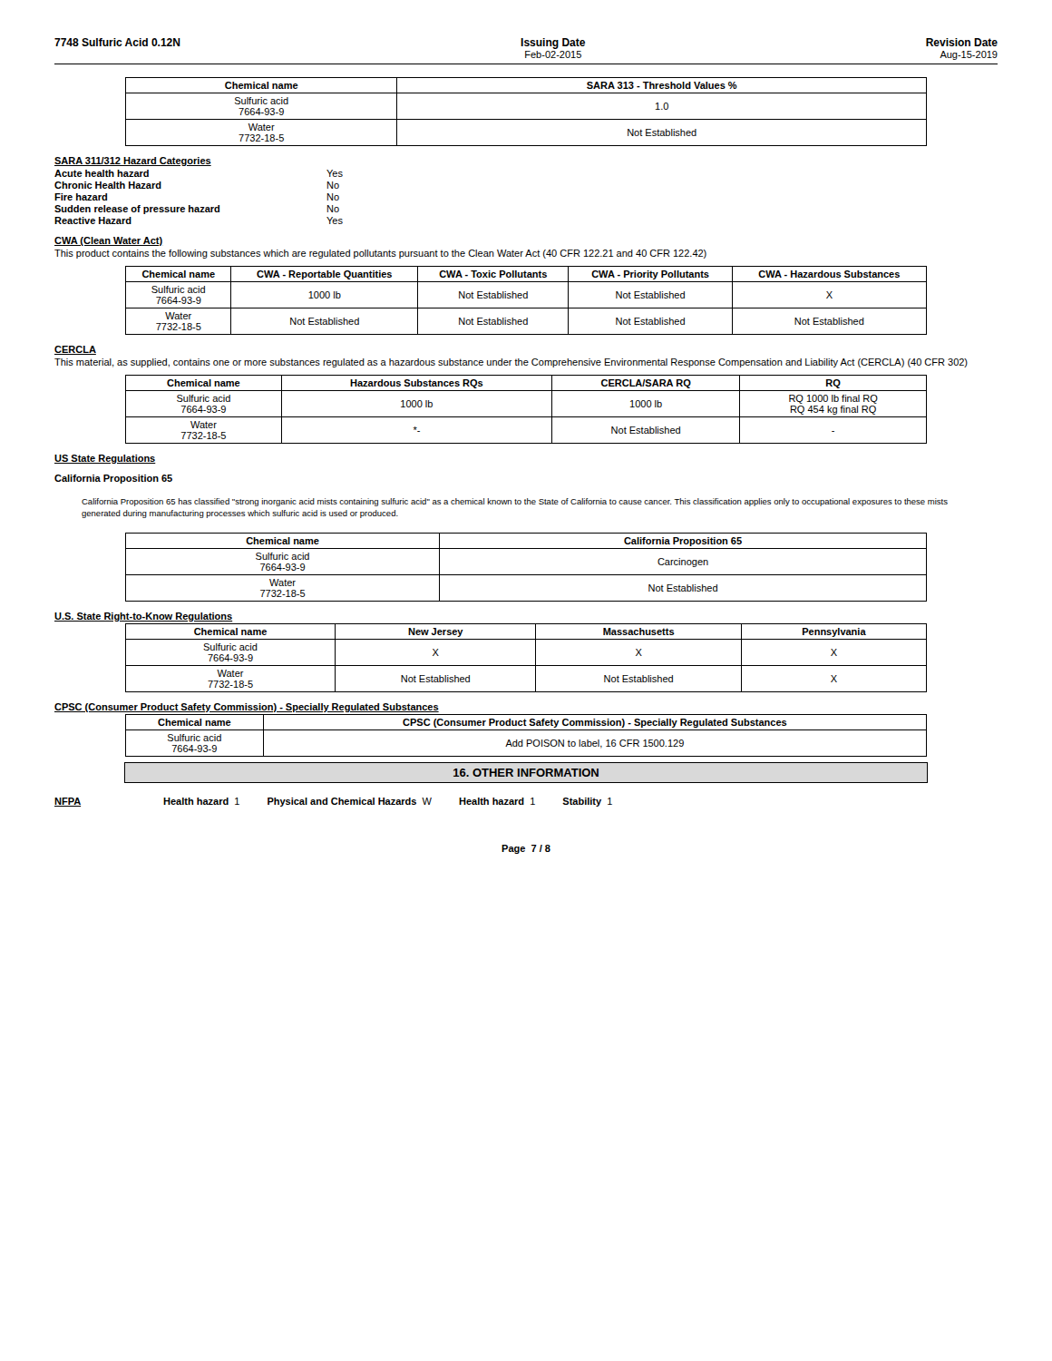7748 Sulfuric Acid 0.12N
Issuing Date
Feb-02-2015
Revision Date
Aug-15-2019
| Chemical name | SARA 313 - Threshold Values % |
| --- | --- |
| Sulfuric acid 7664-93-9 | 1.0 |
| Water 7732-18-5 | Not Established |
SARA 311/312 Hazard Categories
Acute health hazard Yes
Chronic Health Hazard No
Fire hazard No
Sudden release of pressure hazard No
Reactive Hazard Yes
CWA (Clean Water Act)
This product contains the following substances which are regulated pollutants pursuant to the Clean Water Act (40 CFR 122.21 and 40 CFR 122.42)
| Chemical name | CWA - Reportable Quantities | CWA - Toxic Pollutants | CWA - Priority Pollutants | CWA - Hazardous Substances |
| --- | --- | --- | --- | --- |
| Sulfuric acid 7664-93-9 | 1000 lb | Not Established | Not Established | X |
| Water 7732-18-5 | Not Established | Not Established | Not Established | Not Established |
CERCLA
This material, as supplied, contains one or more substances regulated as a hazardous substance under the Comprehensive Environmental Response Compensation and Liability Act (CERCLA) (40 CFR 302)
| Chemical name | Hazardous Substances RQs | CERCLA/SARA RQ | RQ |
| --- | --- | --- | --- |
| Sulfuric acid 7664-93-9 | 1000 lb | 1000 lb | RQ 1000 lb final RQ RQ 454 kg final RQ |
| Water 7732-18-5 | *- | Not Established | - |
US State Regulations
California Proposition 65
California Proposition 65 has classified "strong inorganic acid mists containing sulfuric acid" as a chemical known to the State of California to cause cancer. This classification applies only to occupational exposures to these mists generated during manufacturing processes which sulfuric acid is used or produced.
| Chemical name | California Proposition 65 |
| --- | --- |
| Sulfuric acid 7664-93-9 | Carcinogen |
| Water 7732-18-5 | Not Established |
U.S. State Right-to-Know Regulations
| Chemical name | New Jersey | Massachusetts | Pennsylvania |
| --- | --- | --- | --- |
| Sulfuric acid 7664-93-9 | X | X | X |
| Water 7732-18-5 | Not Established | Not Established | X |
CPSC (Consumer Product Safety Commission) - Specially Regulated Substances
| Chemical name | CPSC (Consumer Product Safety Commission) - Specially Regulated Substances |
| --- | --- |
| Sulfuric acid 7664-93-9 | Add POISON to label, 16 CFR 1500.129 |
16. OTHER INFORMATION
NFPA
Health hazard 1
Physical and Chemical Hazards W
Health hazard 1
Stability 1
Page 7 / 8